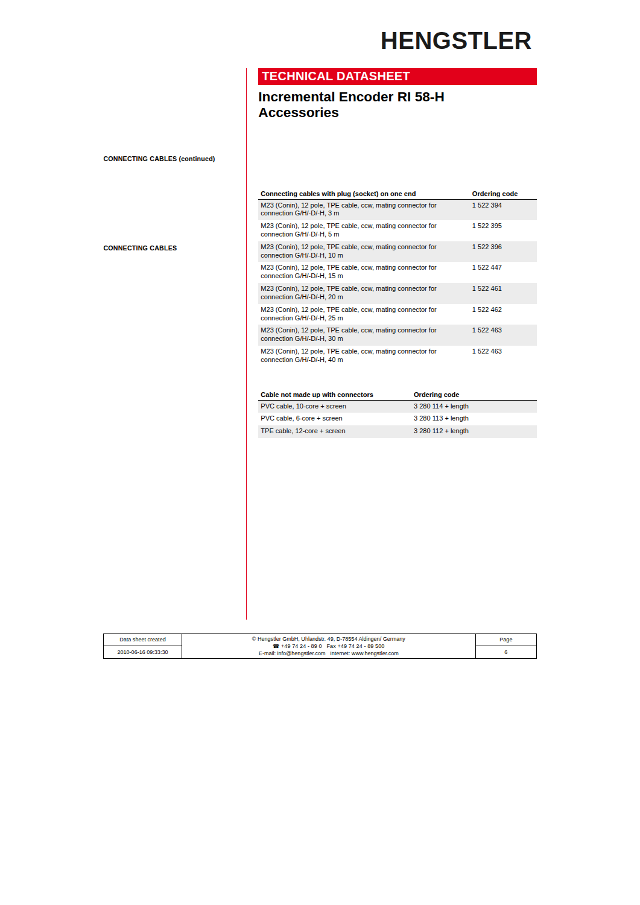HENGSTLER
CONNECTING CABLES (continued)
CONNECTING CABLES
TECHNICAL DATASHEET
Incremental Encoder RI 58-HAccessories
| Connecting cables with plug (socket) on one end | Ordering code |
| --- | --- |
| M23 (Conin), 12 pole, TPE cable, ccw, mating connector for connection G/H/-D/-H, 3 m | 1 522 394 |
| M23 (Conin), 12 pole, TPE cable, ccw, mating connector for connection G/H/-D/-H, 5 m | 1 522 395 |
| M23 (Conin), 12 pole, TPE cable, ccw, mating connector for connection G/H/-D/-H, 10 m | 1 522 396 |
| M23 (Conin), 12 pole, TPE cable, ccw, mating connector for connection G/H/-D/-H, 15 m | 1 522 447 |
| M23 (Conin), 12 pole, TPE cable, ccw, mating connector for connection G/H/-D/-H, 20 m | 1 522 461 |
| M23 (Conin), 12 pole, TPE cable, ccw, mating connector for connection G/H/-D/-H, 25 m | 1 522 462 |
| M23 (Conin), 12 pole, TPE cable, ccw, mating connector for connection G/H/-D/-H, 30 m | 1 522 463 |
| M23 (Conin), 12 pole, TPE cable, ccw, mating connector for connection G/H/-D/-H, 40 m | 1 522 463 |
| Cable not made up with connectors | Ordering code |
| --- | --- |
| PVC cable, 10-core + screen | 3 280 114 + length |
| PVC cable, 6-core + screen | 3 280 113 + length |
| TPE cable, 12-core + screen | 3 280 112 + length |
| Data sheet created | © Hengstler GmbH, Uhlandstr. 49, D-78554 Aldingen/ Germany ☎ +49 74 24 - 89 0 Fax +49 74 24 - 89 500 E-mail: info@hengstler.com Internet: www.hengstler.com | Page |
| 2010-06-16 09:33:30 | 6 |